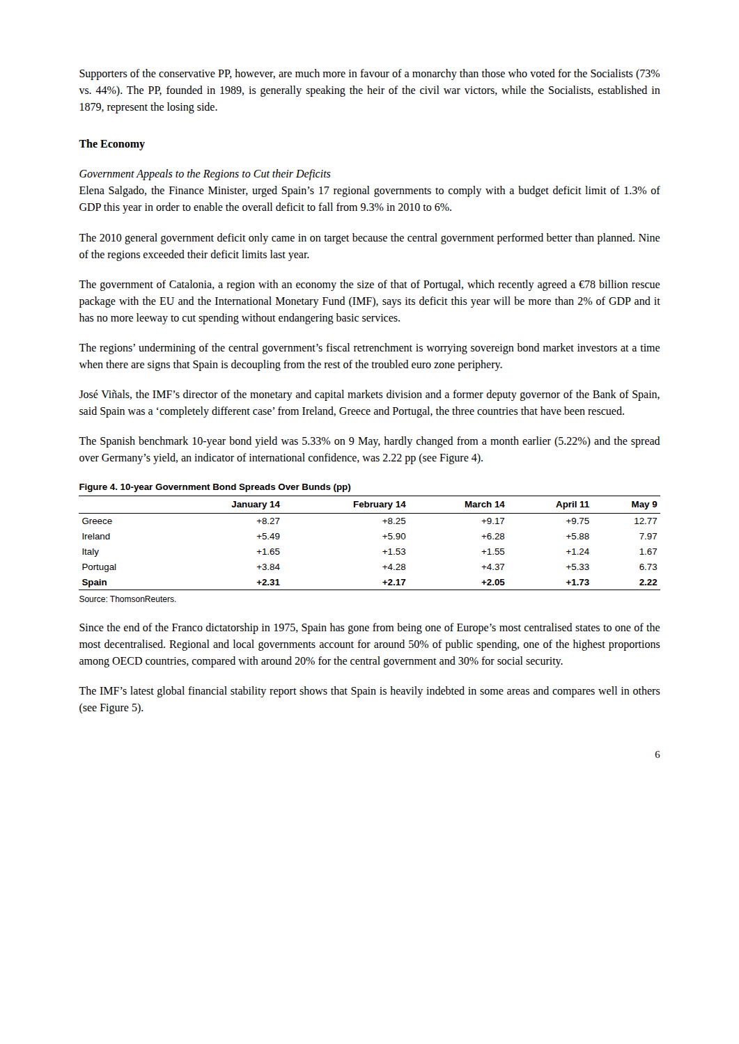Supporters of the conservative PP, however, are much more in favour of a monarchy than those who voted for the Socialists (73% vs. 44%). The PP, founded in 1989, is generally speaking the heir of the civil war victors, while the Socialists, established in 1879, represent the losing side.
The Economy
Government Appeals to the Regions to Cut their Deficits
Elena Salgado, the Finance Minister, urged Spain’s 17 regional governments to comply with a budget deficit limit of 1.3% of GDP this year in order to enable the overall deficit to fall from 9.3% in 2010 to 6%.
The 2010 general government deficit only came in on target because the central government performed better than planned. Nine of the regions exceeded their deficit limits last year.
The government of Catalonia, a region with an economy the size of that of Portugal, which recently agreed a €78 billion rescue package with the EU and the International Monetary Fund (IMF), says its deficit this year will be more than 2% of GDP and it has no more leeway to cut spending without endangering basic services.
The regions’ undermining of the central government’s fiscal retrenchment is worrying sovereign bond market investors at a time when there are signs that Spain is decoupling from the rest of the troubled euro zone periphery.
José Viñals, the IMF’s director of the monetary and capital markets division and a former deputy governor of the Bank of Spain, said Spain was a ‘completely different case’ from Ireland, Greece and Portugal, the three countries that have been rescued.
The Spanish benchmark 10-year bond yield was 5.33% on 9 May, hardly changed from a month earlier (5.22%) and the spread over Germany’s yield, an indicator of international confidence, was 2.22 pp (see Figure 4).
Figure 4. 10-year Government Bond Spreads Over Bunds (pp)
| | January 14 | February 14 | March 14 | April 11 | May 9 |
| --- | --- | --- | --- | --- | --- |
| Greece | +8.27 | +8.25 | +9.17 | +9.75 | 12.77 |
| Ireland | +5.49 | +5.90 | +6.28 | +5.88 | 7.97 |
| Italy | +1.65 | +1.53 | +1.55 | +1.24 | 1.67 |
| Portugal | +3.84 | +4.28 | +4.37 | +5.33 | 6.73 |
| Spain | +2.31 | +2.17 | +2.05 | +1.73 | 2.22 |
Source: ThomsonReuters.
Since the end of the Franco dictatorship in 1975, Spain has gone from being one of Europe’s most centralised states to one of the most decentralised. Regional and local governments account for around 50% of public spending, one of the highest proportions among OECD countries, compared with around 20% for the central government and 30% for social security.
The IMF’s latest global financial stability report shows that Spain is heavily indebted in some areas and compares well in others (see Figure 5).
6